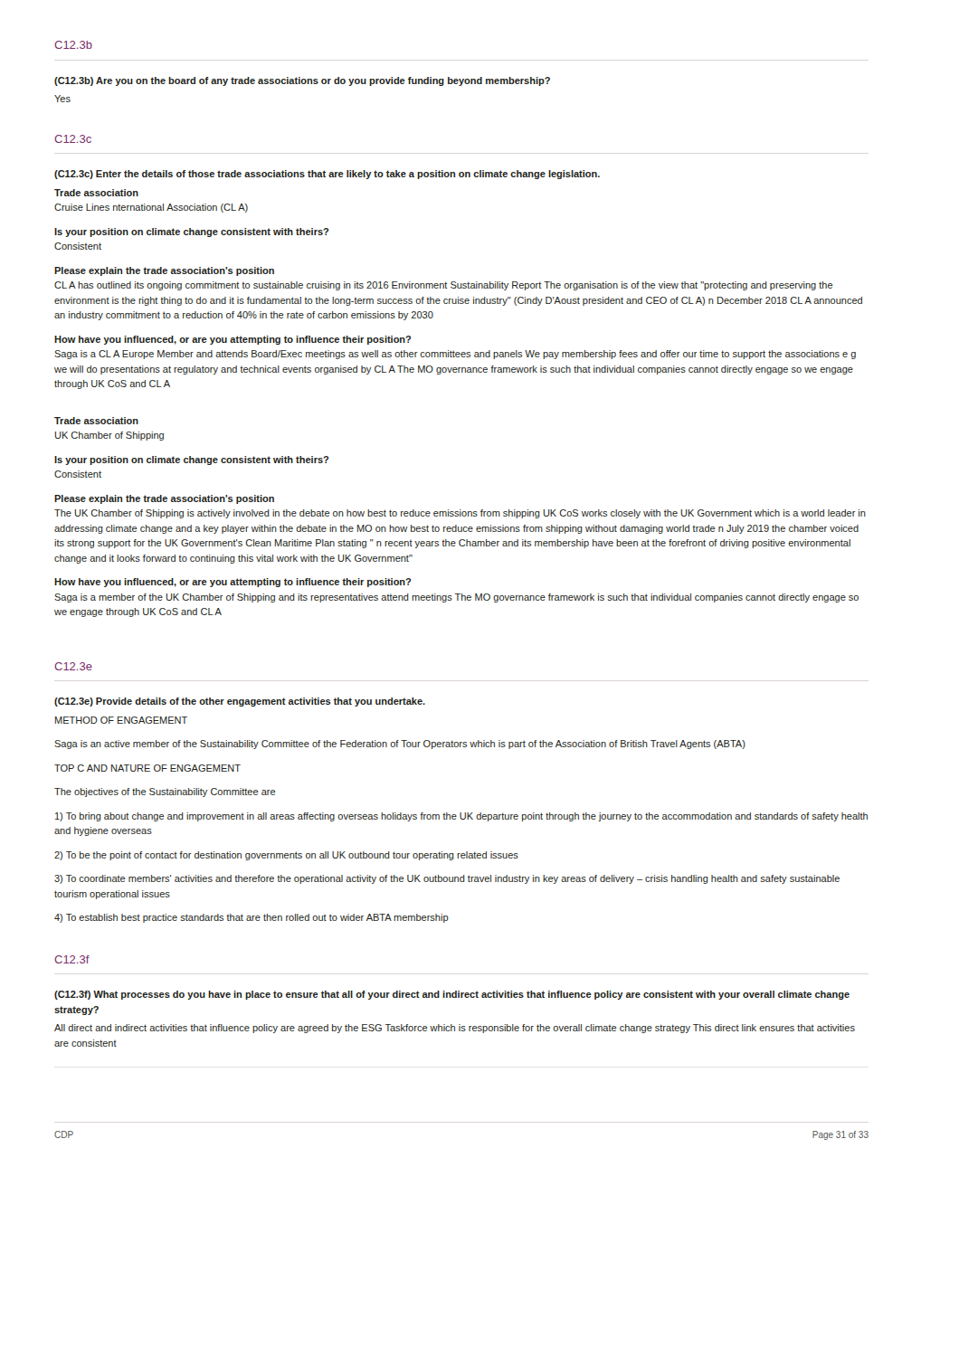C12.3b
(C12.3b) Are you on the board of any trade associations or do you provide funding beyond membership?
Yes
C12.3c
(C12.3c) Enter the details of those trade associations that are likely to take a position on climate change legislation.
Trade association
Cruise Lines nternational Association (CL A)
Is your position on climate change consistent with theirs?
Consistent
Please explain the trade association's position
CL A has outlined its ongoing commitment to sustainable cruising in its 2016 Environment Sustainability Report The organisation is of the view that "protecting and preserving the environment is the right thing to do and it is fundamental to the long-term success of the cruise industry" (Cindy D'Aoust president and CEO of CL A) n December 2018 CL A announced an industry commitment to a reduction of 40% in the rate of carbon emissions by 2030
How have you influenced, or are you attempting to influence their position?
Saga is a CL A Europe Member and attends Board/Exec meetings as well as other committees and panels We pay membership fees and offer our time to support the associations e g we will do presentations at regulatory and technical events organised by CL A The MO governance framework is such that individual companies cannot directly engage so we engage through UK CoS and CL A
Trade association
UK Chamber of Shipping
Is your position on climate change consistent with theirs?
Consistent
Please explain the trade association's position
The UK Chamber of Shipping is actively involved in the debate on how best to reduce emissions from shipping UK CoS works closely with the UK Government which is a world leader in addressing climate change and a key player within the debate in the MO on how best to reduce emissions from shipping without damaging world trade n July 2019 the chamber voiced its strong support for the UK Government's Clean Maritime Plan stating " n recent years the Chamber and its membership have been at the forefront of driving positive environmental change and it looks forward to continuing this vital work with the UK Government"
How have you influenced, or are you attempting to influence their position?
Saga is a member of the UK Chamber of Shipping and its representatives attend meetings The MO governance framework is such that individual companies cannot directly engage so we engage through UK CoS and CL A
C12.3e
(C12.3e) Provide details of the other engagement activities that you undertake.
METHOD OF ENGAGEMENT
Saga is an active member of the Sustainability Committee of the Federation of Tour Operators which is part of the Association of British Travel Agents (ABTA)
TOP C AND NATURE OF ENGAGEMENT
The objectives of the Sustainability Committee are
1) To bring about change and improvement in all areas affecting overseas holidays from the UK departure point through the journey to the accommodation and standards of safety health and hygiene overseas
2) To be the point of contact for destination governments on all UK outbound tour operating related issues
3) To coordinate members' activities and therefore the operational activity of the UK outbound travel industry in key areas of delivery – crisis handling health and safety sustainable tourism operational issues
4) To establish best practice standards that are then rolled out to wider ABTA membership
C12.3f
(C12.3f) What processes do you have in place to ensure that all of your direct and indirect activities that influence policy are consistent with your overall climate change strategy?
All direct and indirect activities that influence policy are agreed by the ESG Taskforce which is responsible for the overall climate change strategy This direct link ensures that activities are consistent
CDP Page 31 of 33